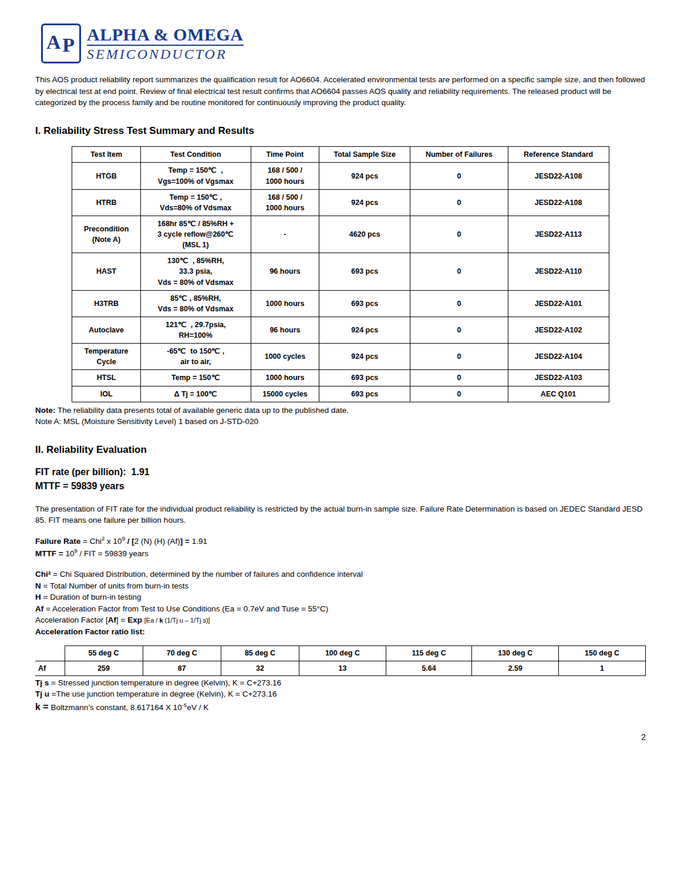ALPHA & OMEGA
SEMICONDUCTOR
This AOS product reliability report summarizes the qualification result for AO6604. Accelerated environmental tests are performed on a specific sample size, and then followed by electrical test at end point. Review of final electrical test result confirms that AO6604 passes AOS quality and reliability requirements. The released product will be categorized by the process family and be routine monitored for continuously improving the product quality.
I. Reliability Stress Test Summary and Results
| Test Item | Test Condition | Time Point | Total Sample Size | Number of Failures | Reference Standard |
| --- | --- | --- | --- | --- | --- |
| HTGB | Temp = 150℃ , Vgs=100% of Vgsmax | 168 / 500 / 1000 hours | 924 pcs | 0 | JESD22-A108 |
| HTRB | Temp = 150℃ , Vds=80% of Vdsmax | 168 / 500 / 1000 hours | 924 pcs | 0 | JESD22-A108 |
| Precondition (Note A) | 168hr 85℃ / 85%RH + 3 cycle reflow@260℃ (MSL 1) | - | 4620 pcs | 0 | JESD22-A113 |
| HAST | 130℃ , 85%RH, 33.3 psia, Vds = 80% of Vdsmax | 96 hours | 693 pcs | 0 | JESD22-A110 |
| H3TRB | 85℃ , 85%RH, Vds = 80% of Vdsmax | 1000 hours | 693 pcs | 0 | JESD22-A101 |
| Autoclave | 121℃ , 29.7psia, RH=100% | 96 hours | 924 pcs | 0 | JESD22-A102 |
| Temperature Cycle | -65℃ to 150℃ , air to air, | 1000 cycles | 924 pcs | 0 | JESD22-A104 |
| HTSL | Temp = 150℃ | 1000 hours | 693 pcs | 0 | JESD22-A103 |
| IOL | Δ Tj = 100℃ | 15000 cycles | 693 pcs | 0 | AEC Q101 |
Note: The reliability data presents total of available generic data up to the published date.
Note A: MSL (Moisture Sensitivity Level) 1 based on J-STD-020
II. Reliability Evaluation
FIT rate (per billion): 1.91
MTTF = 59839 years
The presentation of FIT rate for the individual product reliability is restricted by the actual burn-in sample size. Failure Rate Determination is based on JEDEC Standard JESD 85. FIT means one failure per billion hours.
Failure Rate = Chi2 x 109 / [2 (N) (H) (Af)] = 1.91
MTTF = 109 / FIT = 59839 years
Chi² = Chi Squared Distribution, determined by the number of failures and confidence interval
N = Total Number of units from burn-in tests
H = Duration of burn-in testing
Af = Acceleration Factor from Test to Use Conditions (Ea = 0.7eV and Tuse = 55°C)
Acceleration Factor [Af] = Exp [Ea / k (1/Tj u – 1/Tj s)]
Acceleration Factor ratio list:
| | 55 deg C | 70 deg C | 85 deg C | 100 deg C | 115 deg C | 130 deg C | 150 deg C |
| --- | --- | --- | --- | --- | --- | --- | --- |
| Af | 259 | 87 | 32 | 13 | 5.64 | 2.59 | 1 |
Tj s = Stressed junction temperature in degree (Kelvin), K = C+273.16
Tj u =The use junction temperature in degree (Kelvin), K = C+273.16
k = Boltzmann’s constant, 8.617164 X 10-5eV / K
2